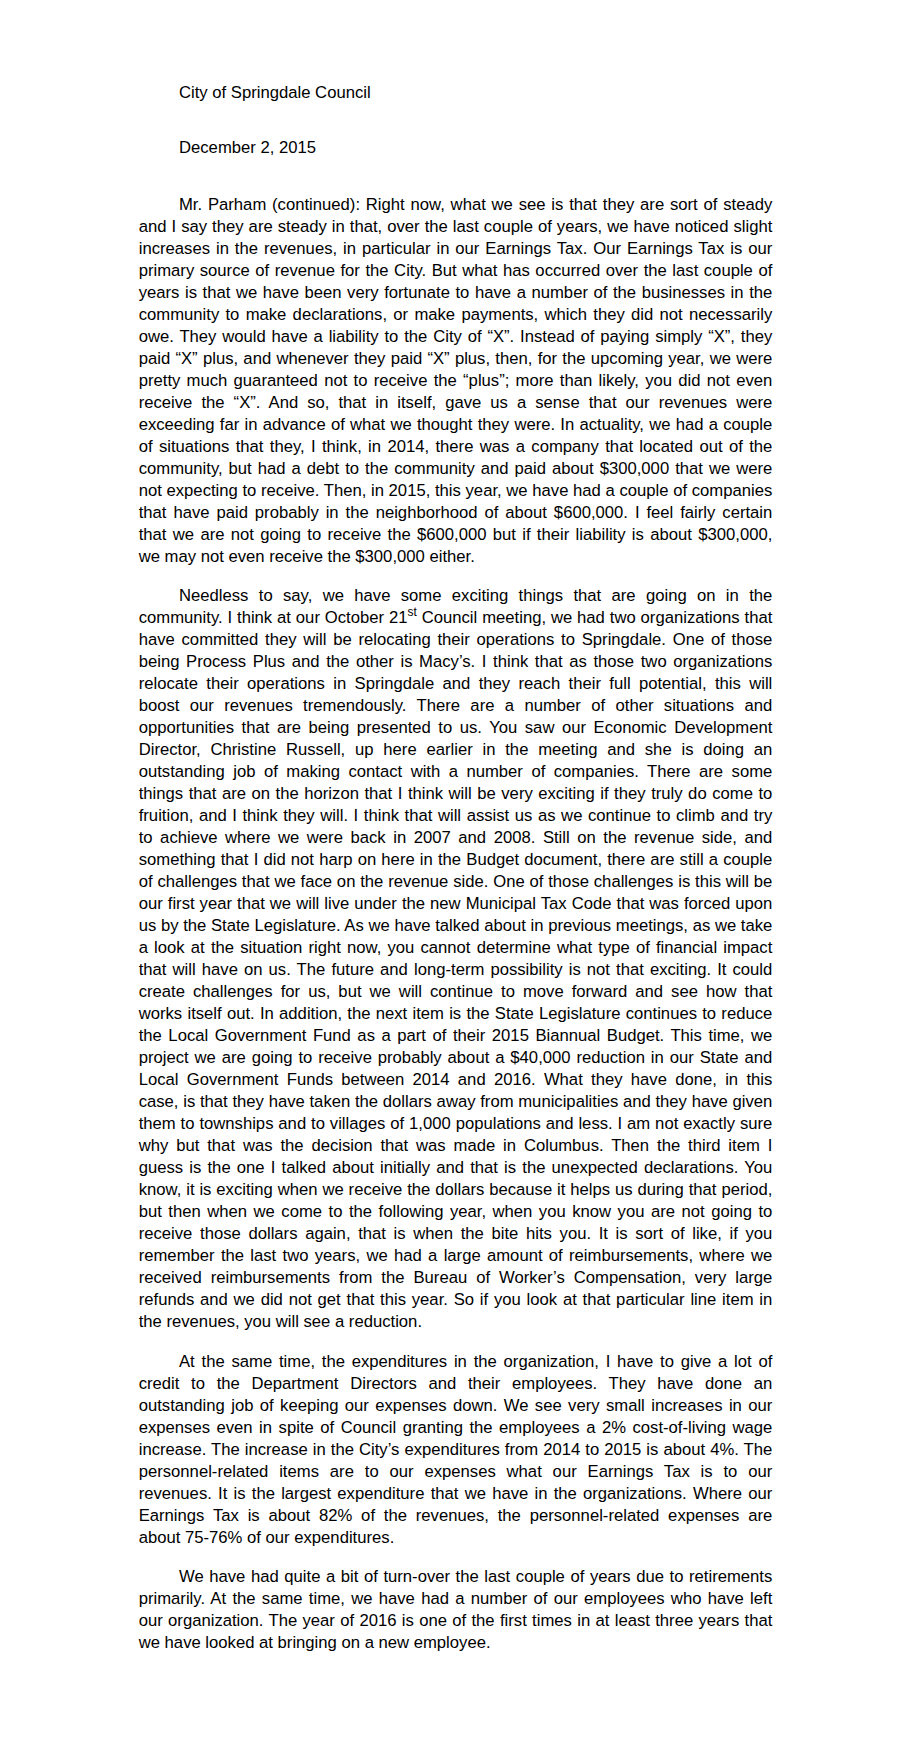City of Springdale Council
December 2, 2015
Mr. Parham (continued): Right now, what we see is that they are sort of steady and I say they are steady in that, over the last couple of years, we have noticed slight increases in the revenues, in particular in our Earnings Tax. Our Earnings Tax is our primary source of revenue for the City. But what has occurred over the last couple of years is that we have been very fortunate to have a number of the businesses in the community to make declarations, or make payments, which they did not necessarily owe. They would have a liability to the City of “X”. Instead of paying simply “X”, they paid “X” plus, and whenever they paid “X” plus, then, for the upcoming year, we were pretty much guaranteed not to receive the “plus”; more than likely, you did not even receive the “X”. And so, that in itself, gave us a sense that our revenues were exceeding far in advance of what we thought they were. In actuality, we had a couple of situations that they, I think, in 2014, there was a company that located out of the community, but had a debt to the community and paid about $300,000 that we were not expecting to receive. Then, in 2015, this year, we have had a couple of companies that have paid probably in the neighborhood of about $600,000. I feel fairly certain that we are not going to receive the $600,000 but if their liability is about $300,000, we may not even receive the $300,000 either.
Needless to say, we have some exciting things that are going on in the community. I think at our October 21st Council meeting, we had two organizations that have committed they will be relocating their operations to Springdale. One of those being Process Plus and the other is Macy’s. I think that as those two organizations relocate their operations in Springdale and they reach their full potential, this will boost our revenues tremendously. There are a number of other situations and opportunities that are being presented to us. You saw our Economic Development Director, Christine Russell, up here earlier in the meeting and she is doing an outstanding job of making contact with a number of companies. There are some things that are on the horizon that I think will be very exciting if they truly do come to fruition, and I think they will. I think that will assist us as we continue to climb and try to achieve where we were back in 2007 and 2008. Still on the revenue side, and something that I did not harp on here in the Budget document, there are still a couple of challenges that we face on the revenue side. One of those challenges is this will be our first year that we will live under the new Municipal Tax Code that was forced upon us by the State Legislature. As we have talked about in previous meetings, as we take a look at the situation right now, you cannot determine what type of financial impact that will have on us. The future and long-term possibility is not that exciting. It could create challenges for us, but we will continue to move forward and see how that works itself out. In addition, the next item is the State Legislature continues to reduce the Local Government Fund as a part of their 2015 Biannual Budget. This time, we project we are going to receive probably about a $40,000 reduction in our State and Local Government Funds between 2014 and 2016. What they have done, in this case, is that they have taken the dollars away from municipalities and they have given them to townships and to villages of 1,000 populations and less. I am not exactly sure why but that was the decision that was made in Columbus. Then the third item I guess is the one I talked about initially and that is the unexpected declarations. You know, it is exciting when we receive the dollars because it helps us during that period, but then when we come to the following year, when you know you are not going to receive those dollars again, that is when the bite hits you. It is sort of like, if you remember the last two years, we had a large amount of reimbursements, where we received reimbursements from the Bureau of Worker’s Compensation, very large refunds and we did not get that this year. So if you look at that particular line item in the revenues, you will see a reduction.
At the same time, the expenditures in the organization, I have to give a lot of credit to the Department Directors and their employees. They have done an outstanding job of keeping our expenses down. We see very small increases in our expenses even in spite of Council granting the employees a 2% cost-of-living wage increase. The increase in the City’s expenditures from 2014 to 2015 is about 4%. The personnel-related items are to our expenses what our Earnings Tax is to our revenues. It is the largest expenditure that we have in the organizations. Where our Earnings Tax is about 82% of the revenues, the personnel-related expenses are about 75-76% of our expenditures.
We have had quite a bit of turn-over the last couple of years due to retirements primarily. At the same time, we have had a number of our employees who have left our organization. The year of 2016 is one of the first times in at least three years that we have looked at bringing on a new employee.